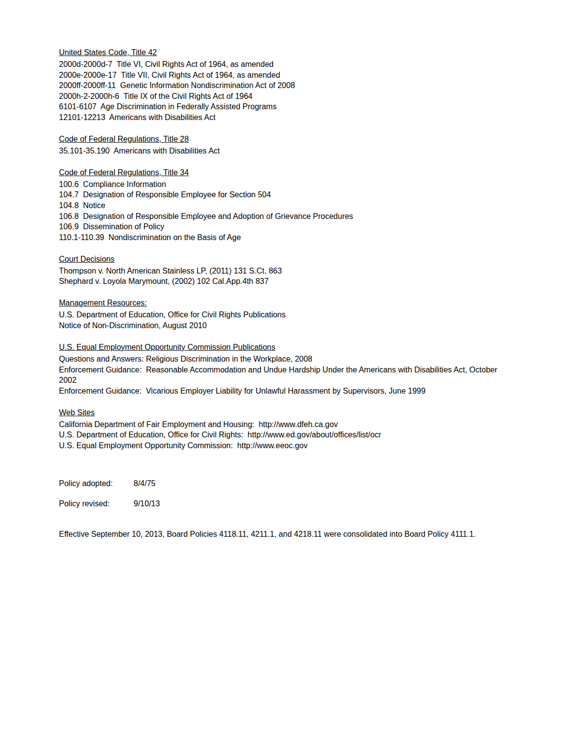United States Code, Title 42
2000d-2000d-7 Title VI, Civil Rights Act of 1964, as amended
2000e-2000e-17 Title VII, Civil Rights Act of 1964, as amended
2000ff-2000ff-11 Genetic Information Nondiscrimination Act of 2008
2000h-2-2000h-6 Title IX of the Civil Rights Act of 1964
6101-6107 Age Discrimination in Federally Assisted Programs
12101-12213 Americans with Disabilities Act
Code of Federal Regulations, Title 28
35.101-35.190 Americans with Disabilities Act
Code of Federal Regulations, Title 34
100.6 Compliance Information
104.7 Designation of Responsible Employee for Section 504
104.8 Notice
106.8 Designation of Responsible Employee and Adoption of Grievance Procedures
106.9 Dissemination of Policy
110.1-110.39 Nondiscrimination on the Basis of Age
Court Decisions
Thompson v. North American Stainless LP, (2011) 131 S.Ct. 863
Shephard v. Loyola Marymount, (2002) 102 Cal.App.4th 837
Management Resources:
U.S. Department of Education, Office for Civil Rights Publications
Notice of Non-Discrimination, August 2010
U.S. Equal Employment Opportunity Commission Publications
Questions and Answers: Religious Discrimination in the Workplace, 2008
Enforcement Guidance: Reasonable Accommodation and Undue Hardship Under the Americans with Disabilities Act, October 2002
Enforcement Guidance: Vicarious Employer Liability for Unlawful Harassment by Supervisors, June 1999
Web Sites
California Department of Fair Employment and Housing: http://www.dfeh.ca.gov
U.S. Department of Education, Office for Civil Rights: http://www.ed.gov/about/offices/list/ocr
U.S. Equal Employment Opportunity Commission: http://www.eeoc.gov
Policy adopted: 8/4/75
Policy revised: 9/10/13
Effective September 10, 2013, Board Policies 4118.11, 4211.1, and 4218.11 were consolidated into Board Policy 4111.1.